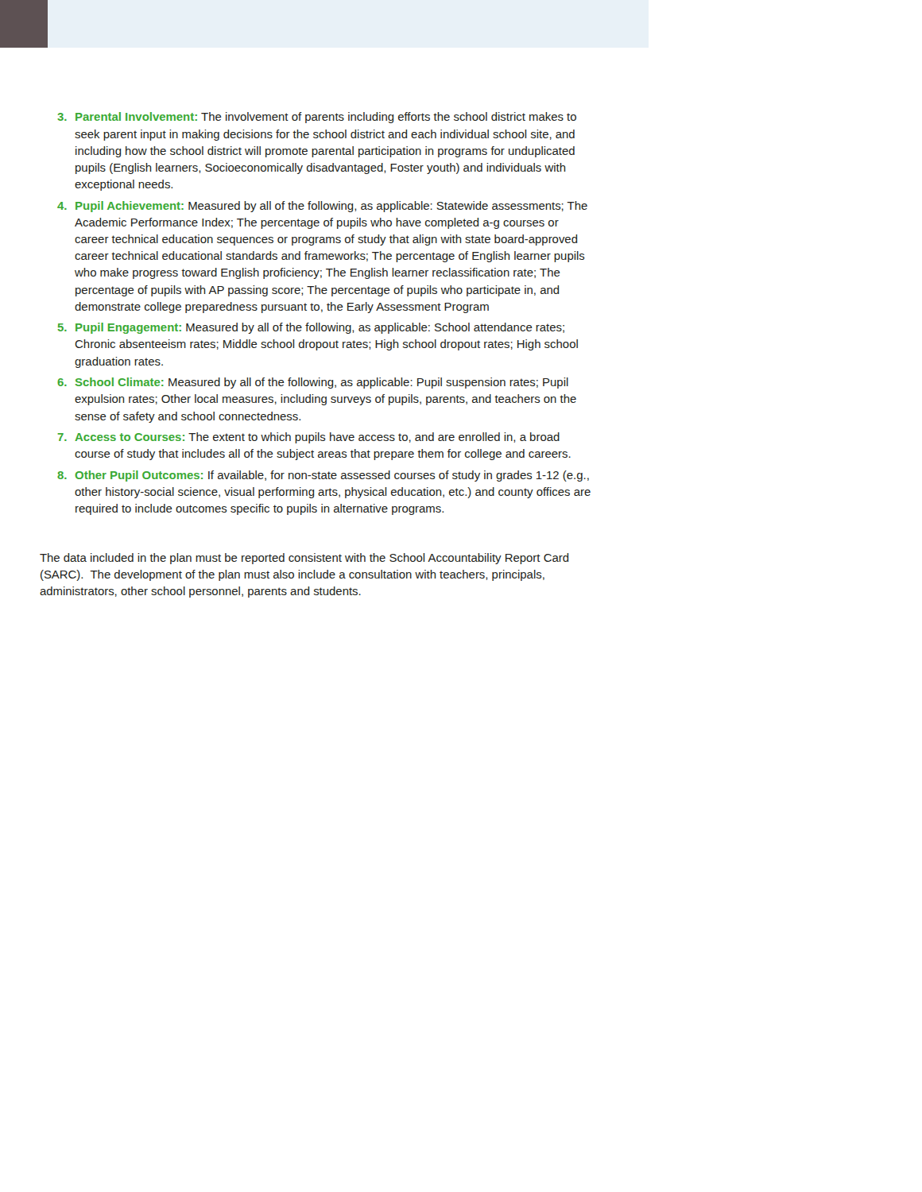3. Parental Involvement: The involvement of parents including efforts the school district makes to seek parent input in making decisions for the school district and each individual school site, and including how the school district will promote parental participation in programs for unduplicated pupils (English learners, Socioeconomically disadvantaged, Foster youth) and individuals with exceptional needs.
4. Pupil Achievement: Measured by all of the following, as applicable: Statewide assessments; The Academic Performance Index; The percentage of pupils who have completed a-g courses or career technical education sequences or programs of study that align with state board-approved career technical educational standards and frameworks; The percentage of English learner pupils who make progress toward English proficiency; The English learner reclassification rate; The percentage of pupils with AP passing score; The percentage of pupils who participate in, and demonstrate college preparedness pursuant to, the Early Assessment Program
5. Pupil Engagement: Measured by all of the following, as applicable: School attendance rates; Chronic absenteeism rates; Middle school dropout rates; High school dropout rates; High school graduation rates.
6. School Climate: Measured by all of the following, as applicable: Pupil suspension rates; Pupil expulsion rates; Other local measures, including surveys of pupils, parents, and teachers on the sense of safety and school connectedness.
7. Access to Courses: The extent to which pupils have access to, and are enrolled in, a broad course of study that includes all of the subject areas that prepare them for college and careers.
8. Other Pupil Outcomes: If available, for non-state assessed courses of study in grades 1-12 (e.g., other history-social science, visual performing arts, physical education, etc.) and county offices are required to include outcomes specific to pupils in alternative programs.
The data included in the plan must be reported consistent with the School Accountability Report Card (SARC). The development of the plan must also include a consultation with teachers, principals, administrators, other school personnel, parents and students.